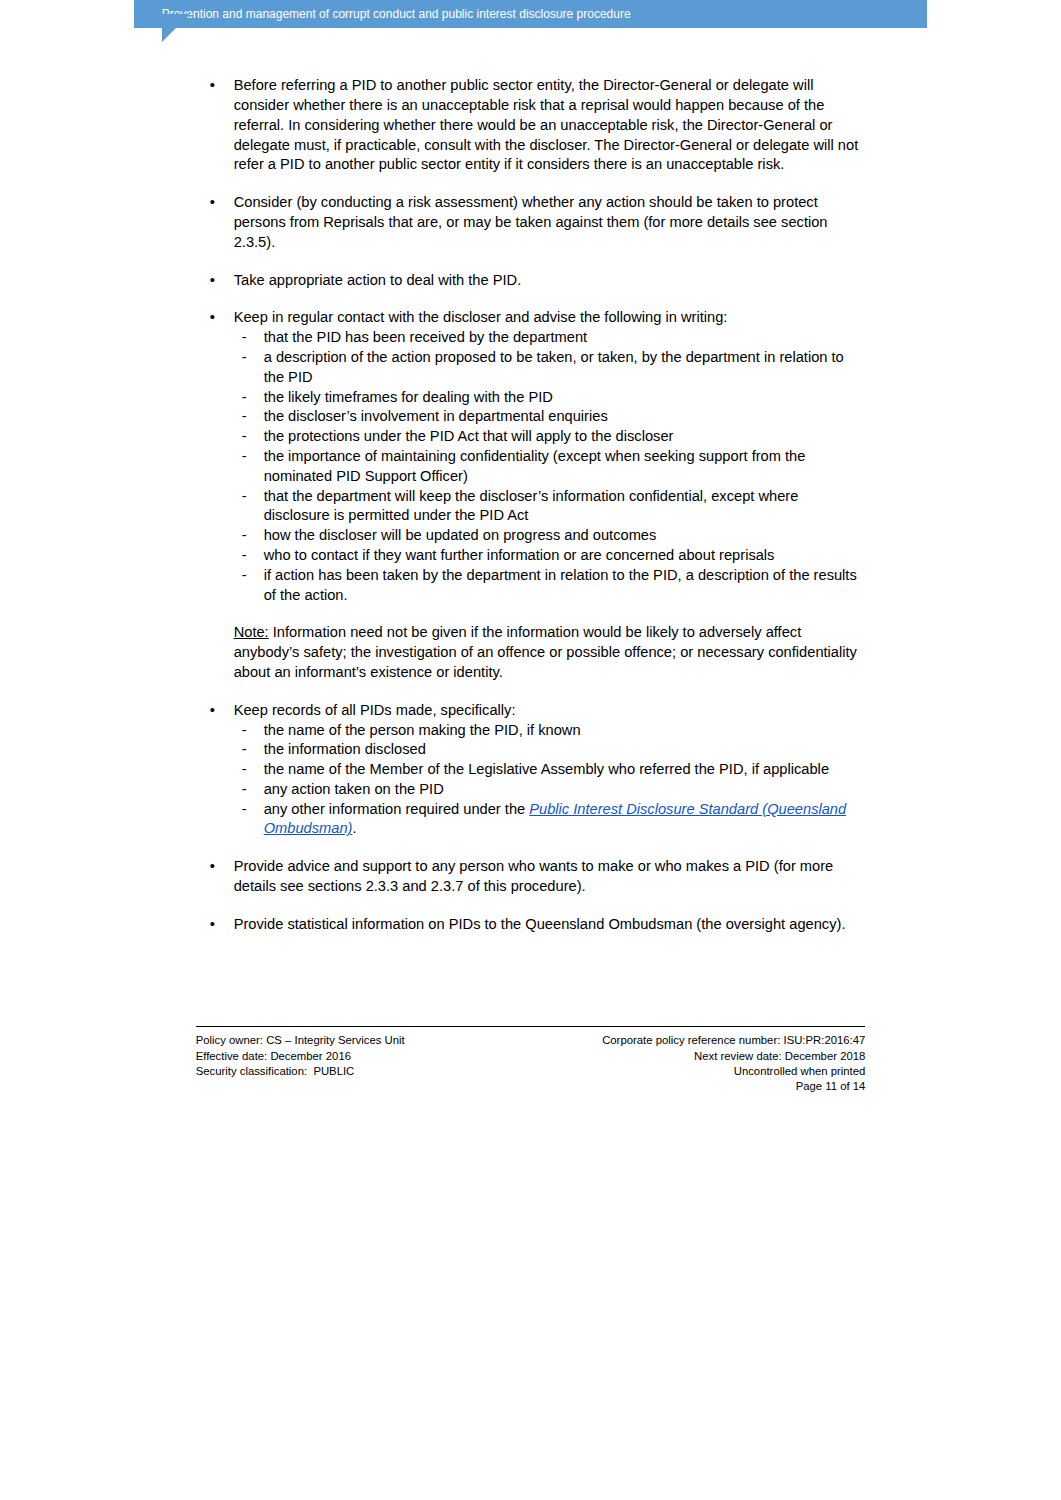Prevention and management of corrupt conduct and public interest disclosure procedure
Before referring a PID to another public sector entity, the Director-General or delegate will consider whether there is an unacceptable risk that a reprisal would happen because of the referral. In considering whether there would be an unacceptable risk, the Director-General or delegate must, if practicable, consult with the discloser. The Director-General or delegate will not refer a PID to another public sector entity if it considers there is an unacceptable risk.
Consider (by conducting a risk assessment) whether any action should be taken to protect persons from Reprisals that are, or may be taken against them (for more details see section 2.3.5).
Take appropriate action to deal with the PID.
Keep in regular contact with the discloser and advise the following in writing:
that the PID has been received by the department
a description of the action proposed to be taken, or taken, by the department in relation to the PID
the likely timeframes for dealing with the PID
the discloser’s involvement in departmental enquiries
the protections under the PID Act that will apply to the discloser
the importance of maintaining confidentiality (except when seeking support from the nominated PID Support Officer)
that the department will keep the discloser’s information confidential, except where disclosure is permitted under the PID Act
how the discloser will be updated on progress and outcomes
who to contact if they want further information or are concerned about reprisals
if action has been taken by the department in relation to the PID, a description of the results of the action.
Note: Information need not be given if the information would be likely to adversely affect anybody’s safety; the investigation of an offence or possible offence; or necessary confidentiality about an informant’s existence or identity.
Keep records of all PIDs made, specifically:
the name of the person making the PID, if known
the information disclosed
the name of the Member of the Legislative Assembly who referred the PID, if applicable
any action taken on the PID
any other information required under the Public Interest Disclosure Standard (Queensland Ombudsman).
Provide advice and support to any person who wants to make or who makes a PID (for more details see sections 2.3.3 and 2.3.7 of this procedure).
Provide statistical information on PIDs to the Queensland Ombudsman (the oversight agency).
Policy owner: CS – Integrity Services Unit Effective date: December 2016 Security classification: PUBLIC
Corporate policy reference number: ISU:PR:2016:47 Next review date: December 2018 Uncontrolled when printed Page 11 of 14